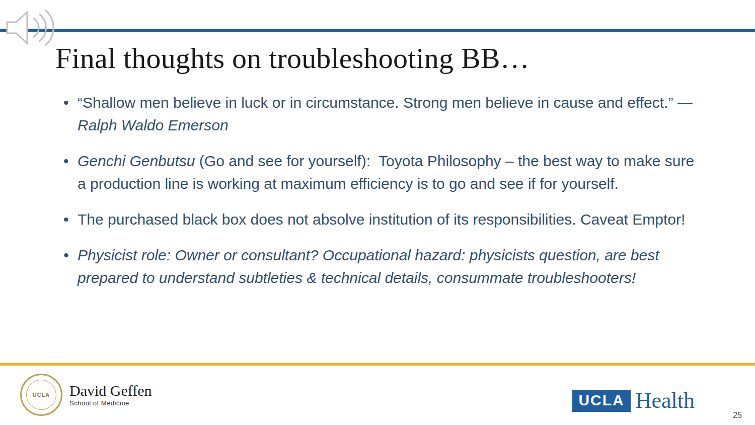Final thoughts on troubleshooting BB…
“Shallow men believe in luck or in circumstance. Strong men believe in cause and effect.” — Ralph Waldo Emerson
Genchi Genbutsu (Go and see for yourself): Toyota Philosophy – the best way to make sure a production line is working at maximum efficiency is to go and see if for yourself.
The purchased black box does not absolve institution of its responsibilities. Caveat Emptor!
Physicist role: Owner or consultant? Occupational hazard: physicists question, are best prepared to understand subtleties & technical details, consummate troubleshooters!
UCLA
David Geffen
School of Medicine
UCLA
Health
25